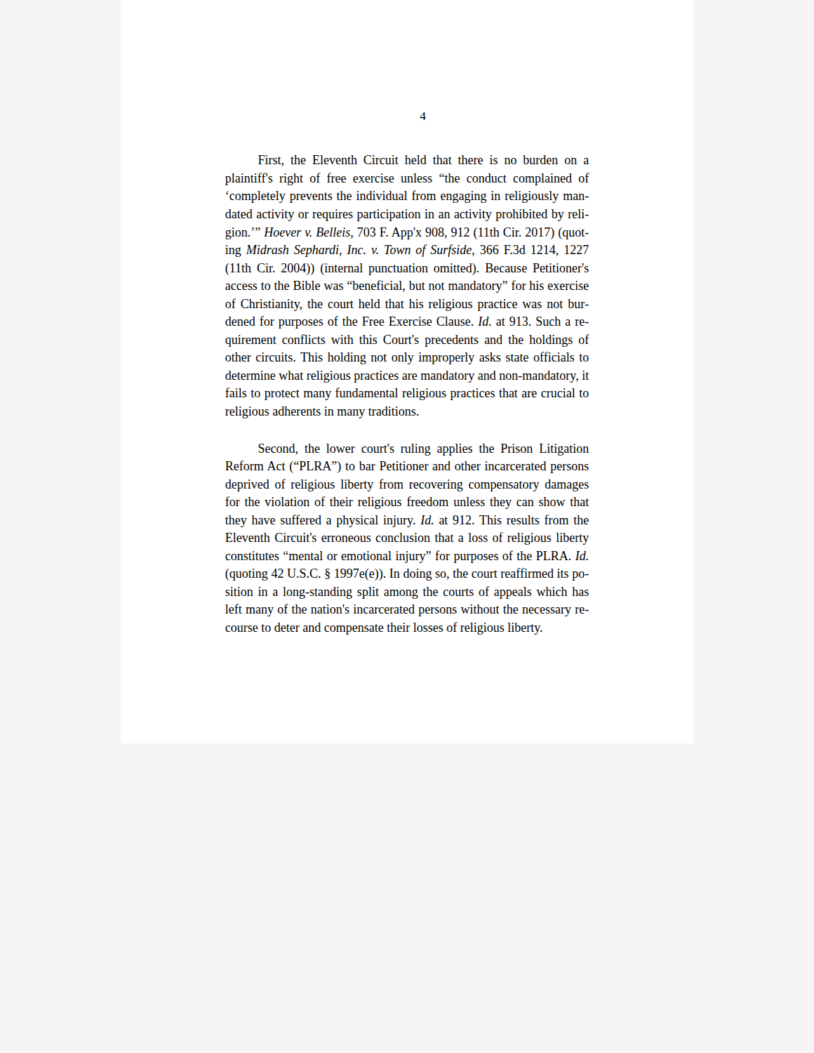4
First, the Eleventh Circuit held that there is no burden on a plaintiff's right of free exercise unless “the conduct complained of ‘completely prevents the individual from engaging in religiously mandated activity or requires participation in an activity prohibited by religion.’” Hoever v. Belleis, 703 F. App'x 908, 912 (11th Cir. 2017) (quoting Midrash Sephardi, Inc. v. Town of Surfside, 366 F.3d 1214, 1227 (11th Cir. 2004)) (internal punctuation omitted). Because Petitioner's access to the Bible was “beneficial, but not mandatory” for his exercise of Christianity, the court held that his religious practice was not burdened for purposes of the Free Exercise Clause. Id. at 913. Such a requirement conflicts with this Court's precedents and the holdings of other circuits. This holding not only improperly asks state officials to determine what religious practices are mandatory and non-mandatory, it fails to protect many fundamental religious practices that are crucial to religious adherents in many traditions.
Second, the lower court's ruling applies the Prison Litigation Reform Act (“PLRA”) to bar Petitioner and other incarcerated persons deprived of religious liberty from recovering compensatory damages for the violation of their religious freedom unless they can show that they have suffered a physical injury. Id. at 912. This results from the Eleventh Circuit's erroneous conclusion that a loss of religious liberty constitutes “mental or emotional injury” for purposes of the PLRA. Id. (quoting 42 U.S.C. § 1997e(e)). In doing so, the court reaffirmed its position in a long-standing split among the courts of appeals which has left many of the nation's incarcerated persons without the necessary recourse to deter and compensate their losses of religious liberty.